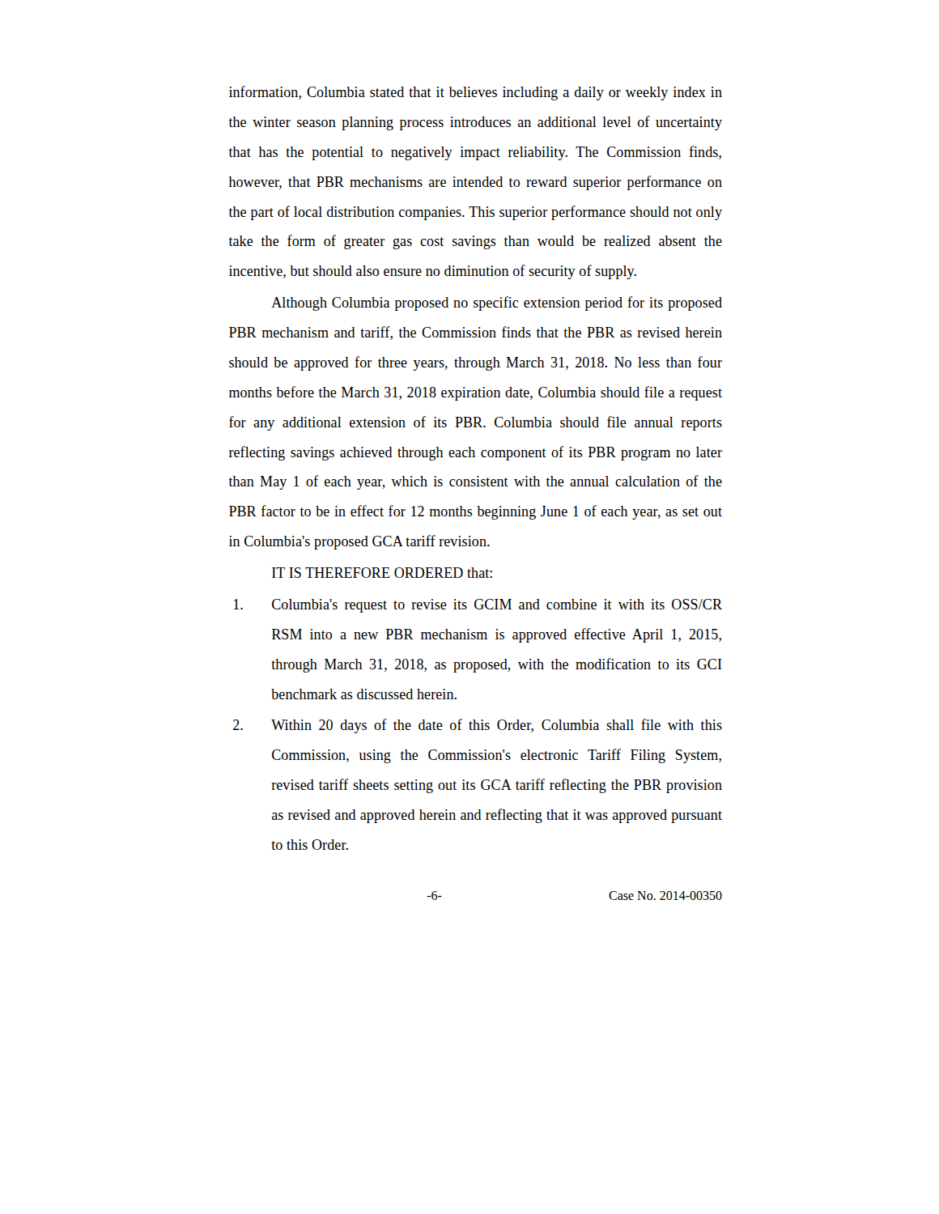information, Columbia stated that it believes including a daily or weekly index in the winter season planning process introduces an additional level of uncertainty that has the potential to negatively impact reliability. The Commission finds, however, that PBR mechanisms are intended to reward superior performance on the part of local distribution companies. This superior performance should not only take the form of greater gas cost savings than would be realized absent the incentive, but should also ensure no diminution of security of supply.
Although Columbia proposed no specific extension period for its proposed PBR mechanism and tariff, the Commission finds that the PBR as revised herein should be approved for three years, through March 31, 2018. No less than four months before the March 31, 2018 expiration date, Columbia should file a request for any additional extension of its PBR. Columbia should file annual reports reflecting savings achieved through each component of its PBR program no later than May 1 of each year, which is consistent with the annual calculation of the PBR factor to be in effect for 12 months beginning June 1 of each year, as set out in Columbia's proposed GCA tariff revision.
IT IS THEREFORE ORDERED that:
1.
Columbia's request to revise its GCIM and combine it with its OSS/CR RSM into a new PBR mechanism is approved effective April 1, 2015, through March 31, 2018, as proposed, with the modification to its GCI benchmark as discussed herein.
2.
Within 20 days of the date of this Order, Columbia shall file with this Commission, using the Commission's electronic Tariff Filing System, revised tariff sheets setting out its GCA tariff reflecting the PBR provision as revised and approved herein and reflecting that it was approved pursuant to this Order.
-6-
Case No. 2014-00350